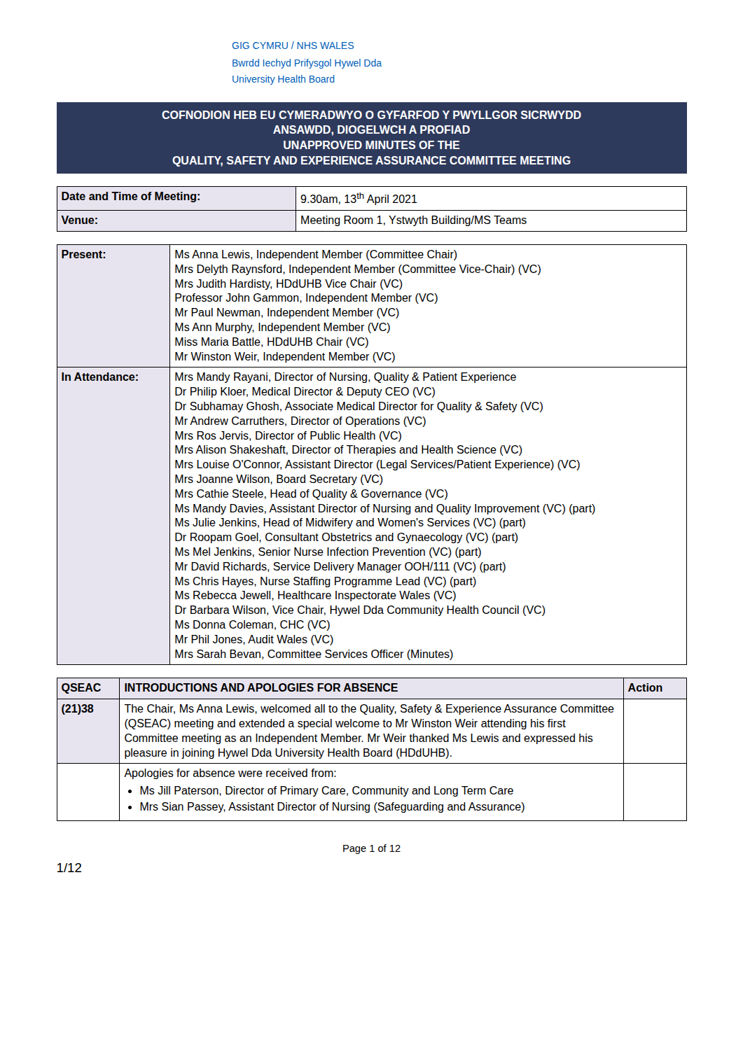COFNODION HEB EU CYMERADWYO O GYFARFOD Y PWYLLGOR SICRWYDD
ANSAWDD, DIOGELWCH A PROFIAD
UNAPPROVED MINUTES OF THE
QUALITY, SAFETY AND EXPERIENCE ASSURANCE COMMITTEE MEETING
| Date and Time of Meeting: | 9.30am, 13 th April 2021 |
| Venue: | Meeting Room 1, Ystwyth Building/MS Teams |
| Present: | Ms Anna Lewis, Independent Member (Committee Chair) Mrs Delyth Raynsford, Independent Member (Committee Vice-Chair) (VC) Mrs Judith Hardisty, HDdUHB Vice Chair (VC) Professor John Gammon, Independent Member (VC) Mr Paul Newman, Independent Member (VC) Ms Ann Murphy, Independent Member (VC) Miss Maria Battle, HDdUHB Chair (VC) Mr Winston Weir, Independent Member (VC) |
| In Attendance: | Mrs Mandy Rayani, Director of Nursing, Quality & Patient Experience Dr Philip Kloer, Medical Director & Deputy CEO (VC) Dr Subhamay Ghosh, Associate Medical Director for Quality & Safety (VC) Mr Andrew Carruthers, Director of Operations (VC) Mrs Ros Jervis, Director of Public Health (VC) Mrs Alison Shakeshaft, Director of Therapies and Health Science (VC) Mrs Louise O'Connor, Assistant Director (Legal Services/Patient Experience) (VC) Mrs Joanne Wilson, Board Secretary (VC) Mrs Cathie Steele, Head of Quality & Governance (VC) Ms Mandy Davies, Assistant Director of Nursing and Quality Improvement (VC) (part) Ms Julie Jenkins, Head of Midwifery and Women's Services (VC) (part) Dr Roopam Goel, Consultant Obstetrics and Gynaecology (VC) (part) Ms Mel Jenkins, Senior Nurse Infection Prevention (VC) (part) Mr David Richards, Service Delivery Manager OOH/111 (VC) (part) Ms Chris Hayes, Nurse Staffing Programme Lead (VC) (part) Ms Rebecca Jewell, Healthcare Inspectorate Wales (VC) Dr Barbara Wilson, Vice Chair, Hywel Dda Community Health Council (VC) Ms Donna Coleman, CHC (VC) Mr Phil Jones, Audit Wales (VC) Mrs Sarah Bevan, Committee Services Officer (Minutes) |
| QSEAC | INTRODUCTIONS AND APOLOGIES FOR ABSENCE | Action |
| (21)38 | The Chair, Ms Anna Lewis, welcomed all to the Quality, Safety & Experience Assurance Committee (QSEAC) meeting and extended a special welcome to Mr Winston Weir attending his first Committee meeting as an Independent Member. Mr Weir thanked Ms Lewis and expressed his pleasure in joining Hywel Dda University Health Board (HDdUHB). | |
| | Apologies for absence were received from: Ms Jill Paterson, Director of Primary Care, Community and Long Term Care Mrs Sian Passey, Assistant Director of Nursing (Safeguarding and Assurance) | |
Page 1 of 12
1/12